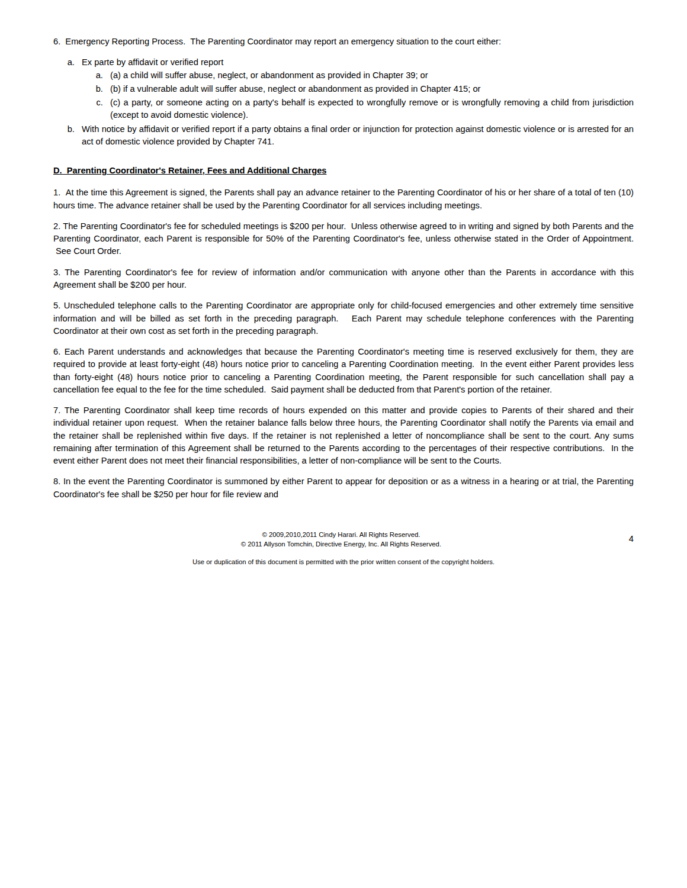6. Emergency Reporting Process. The Parenting Coordinator may report an emergency situation to the court either:
Ex parte by affidavit or verified report
(a) a child will suffer abuse, neglect, or abandonment as provided in Chapter 39; or
(b) if a vulnerable adult will suffer abuse, neglect or abandonment as provided in Chapter 415; or
(c) a party, or someone acting on a party's behalf is expected to wrongfully remove or is wrongfully removing a child from jurisdiction (except to avoid domestic violence).
With notice by affidavit or verified report if a party obtains a final order or injunction for protection against domestic violence or is arrested for an act of domestic violence provided by Chapter 741.
D. Parenting Coordinator's Retainer, Fees and Additional Charges
1. At the time this Agreement is signed, the Parents shall pay an advance retainer to the Parenting Coordinator of his or her share of a total of ten (10) hours time. The advance retainer shall be used by the Parenting Coordinator for all services including meetings.
2. The Parenting Coordinator's fee for scheduled meetings is $200 per hour. Unless otherwise agreed to in writing and signed by both Parents and the Parenting Coordinator, each Parent is responsible for 50% of the Parenting Coordinator's fee, unless otherwise stated in the Order of Appointment. See Court Order.
3. The Parenting Coordinator's fee for review of information and/or communication with anyone other than the Parents in accordance with this Agreement shall be $200 per hour.
5. Unscheduled telephone calls to the Parenting Coordinator are appropriate only for child-focused emergencies and other extremely time sensitive information and will be billed as set forth in the preceding paragraph. Each Parent may schedule telephone conferences with the Parenting Coordinator at their own cost as set forth in the preceding paragraph.
6. Each Parent understands and acknowledges that because the Parenting Coordinator's meeting time is reserved exclusively for them, they are required to provide at least forty-eight (48) hours notice prior to canceling a Parenting Coordination meeting. In the event either Parent provides less than forty-eight (48) hours notice prior to canceling a Parenting Coordination meeting, the Parent responsible for such cancellation shall pay a cancellation fee equal to the fee for the time scheduled. Said payment shall be deducted from that Parent's portion of the retainer.
7. The Parenting Coordinator shall keep time records of hours expended on this matter and provide copies to Parents of their shared and their individual retainer upon request. When the retainer balance falls below three hours, the Parenting Coordinator shall notify the Parents via email and the retainer shall be replenished within five days. If the retainer is not replenished a letter of noncompliance shall be sent to the court. Any sums remaining after termination of this Agreement shall be returned to the Parents according to the percentages of their respective contributions. In the event either Parent does not meet their financial responsibilities, a letter of non-compliance will be sent to the Courts.
8. In the event the Parenting Coordinator is summoned by either Parent to appear for deposition or as a witness in a hearing or at trial, the Parenting Coordinator's fee shall be $250 per hour for file review and
4
© 2009,2010,2011 Cindy Harari. All Rights Reserved.
© 2011 Allyson Tomchin, Directive Energy, Inc. All Rights Reserved.
Use or duplication of this document is permitted with the prior written consent of the copyright holders.